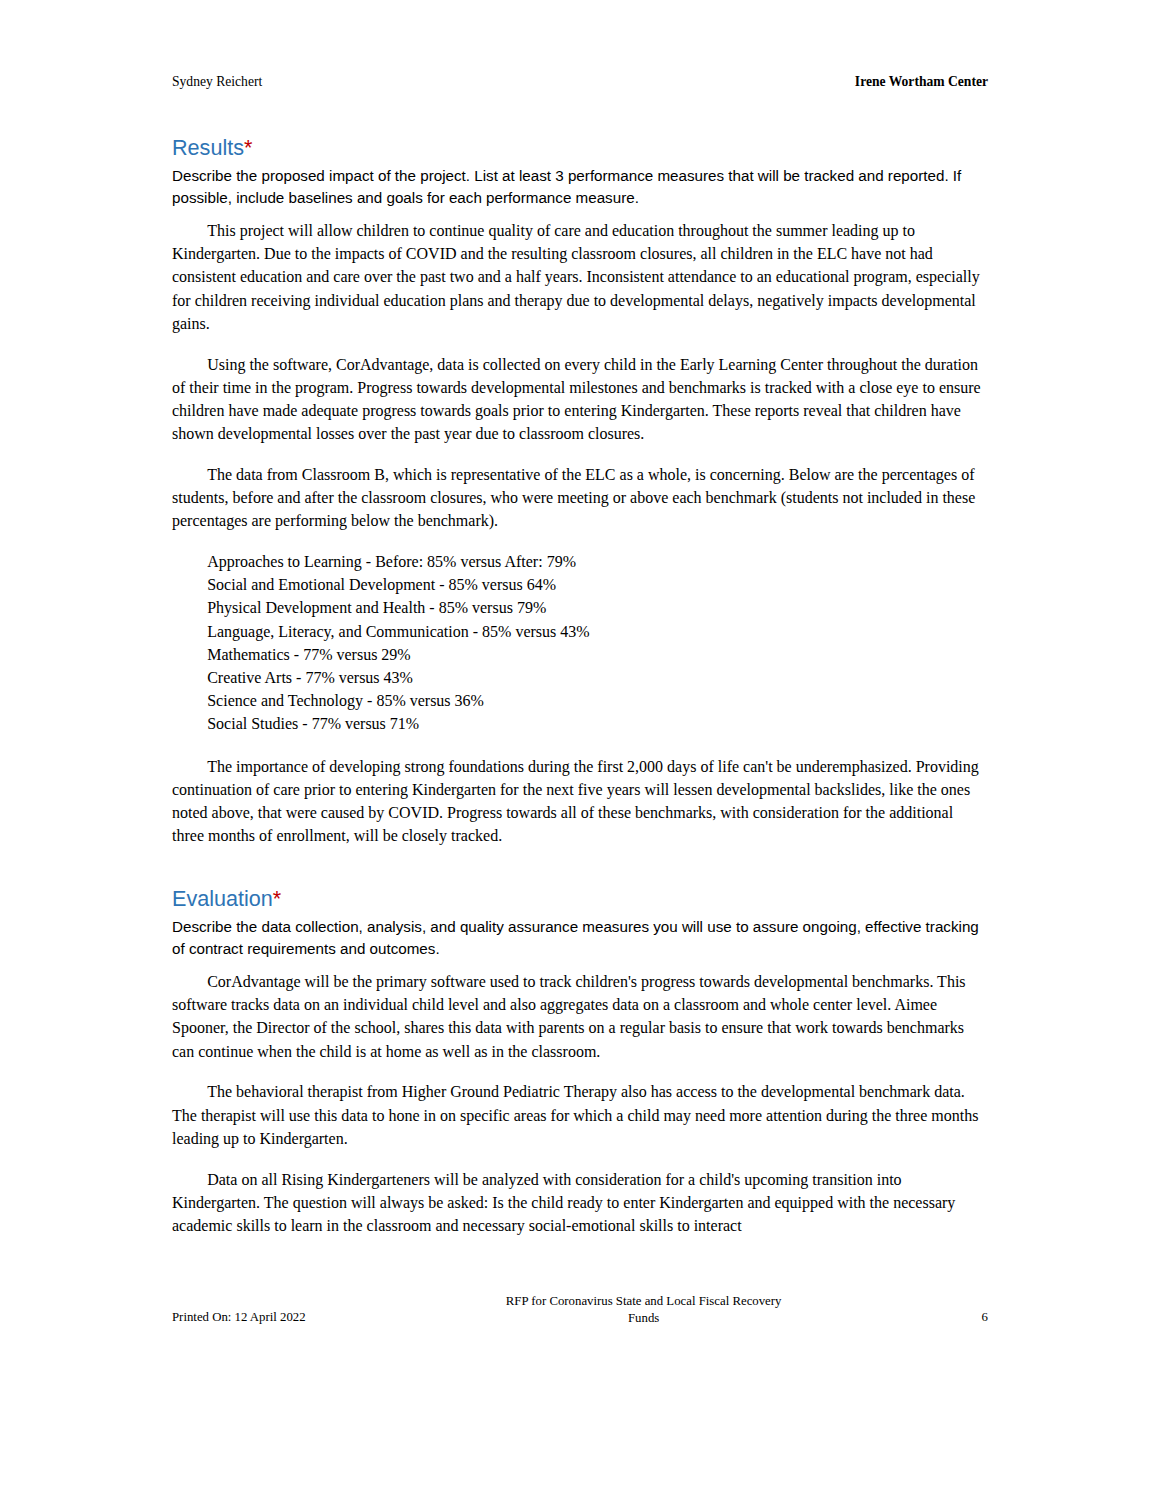Sydney Reichert
Irene Wortham Center
Results*
Describe the proposed impact of the project. List at least 3 performance measures that will be tracked and reported. If possible, include baselines and goals for each performance measure.
This project will allow children to continue quality of care and education throughout the summer leading up to Kindergarten. Due to the impacts of COVID and the resulting classroom closures, all children in the ELC have not had consistent education and care over the past two and a half years. Inconsistent attendance to an educational program, especially for children receiving individual education plans and therapy due to developmental delays, negatively impacts developmental gains.
Using the software, CorAdvantage, data is collected on every child in the Early Learning Center throughout the duration of their time in the program. Progress towards developmental milestones and benchmarks is tracked with a close eye to ensure children have made adequate progress towards goals prior to entering Kindergarten. These reports reveal that children have shown developmental losses over the past year due to classroom closures.
The data from Classroom B, which is representative of the ELC as a whole, is concerning. Below are the percentages of students, before and after the classroom closures, who were meeting or above each benchmark (students not included in these percentages are performing below the benchmark).
Approaches to Learning - Before: 85% versus After: 79%
Social and Emotional Development - 85% versus 64%
Physical Development and Health - 85% versus 79%
Language, Literacy, and Communication - 85% versus 43%
Mathematics - 77% versus 29%
Creative Arts - 77% versus 43%
Science and Technology - 85% versus 36%
Social Studies - 77% versus 71%
The importance of developing strong foundations during the first 2,000 days of life can't be underemphasized. Providing continuation of care prior to entering Kindergarten for the next five years will lessen developmental backslides, like the ones noted above, that were caused by COVID. Progress towards all of these benchmarks, with consideration for the additional three months of enrollment, will be closely tracked.
Evaluation*
Describe the data collection, analysis, and quality assurance measures you will use to assure ongoing, effective tracking of contract requirements and outcomes.
CorAdvantage will be the primary software used to track children's progress towards developmental benchmarks. This software tracks data on an individual child level and also aggregates data on a classroom and whole center level. Aimee Spooner, the Director of the school, shares this data with parents on a regular basis to ensure that work towards benchmarks can continue when the child is at home as well as in the classroom.
The behavioral therapist from Higher Ground Pediatric Therapy also has access to the developmental benchmark data. The therapist will use this data to hone in on specific areas for which a child may need more attention during the three months leading up to Kindergarten.
Data on all Rising Kindergarteners will be analyzed with consideration for a child's upcoming transition into Kindergarten. The question will always be asked: Is the child ready to enter Kindergarten and equipped with the necessary academic skills to learn in the classroom and necessary social-emotional skills to interact
Printed On: 12 April 2022
RFP for Coronavirus State and Local Fiscal Recovery
Funds
6